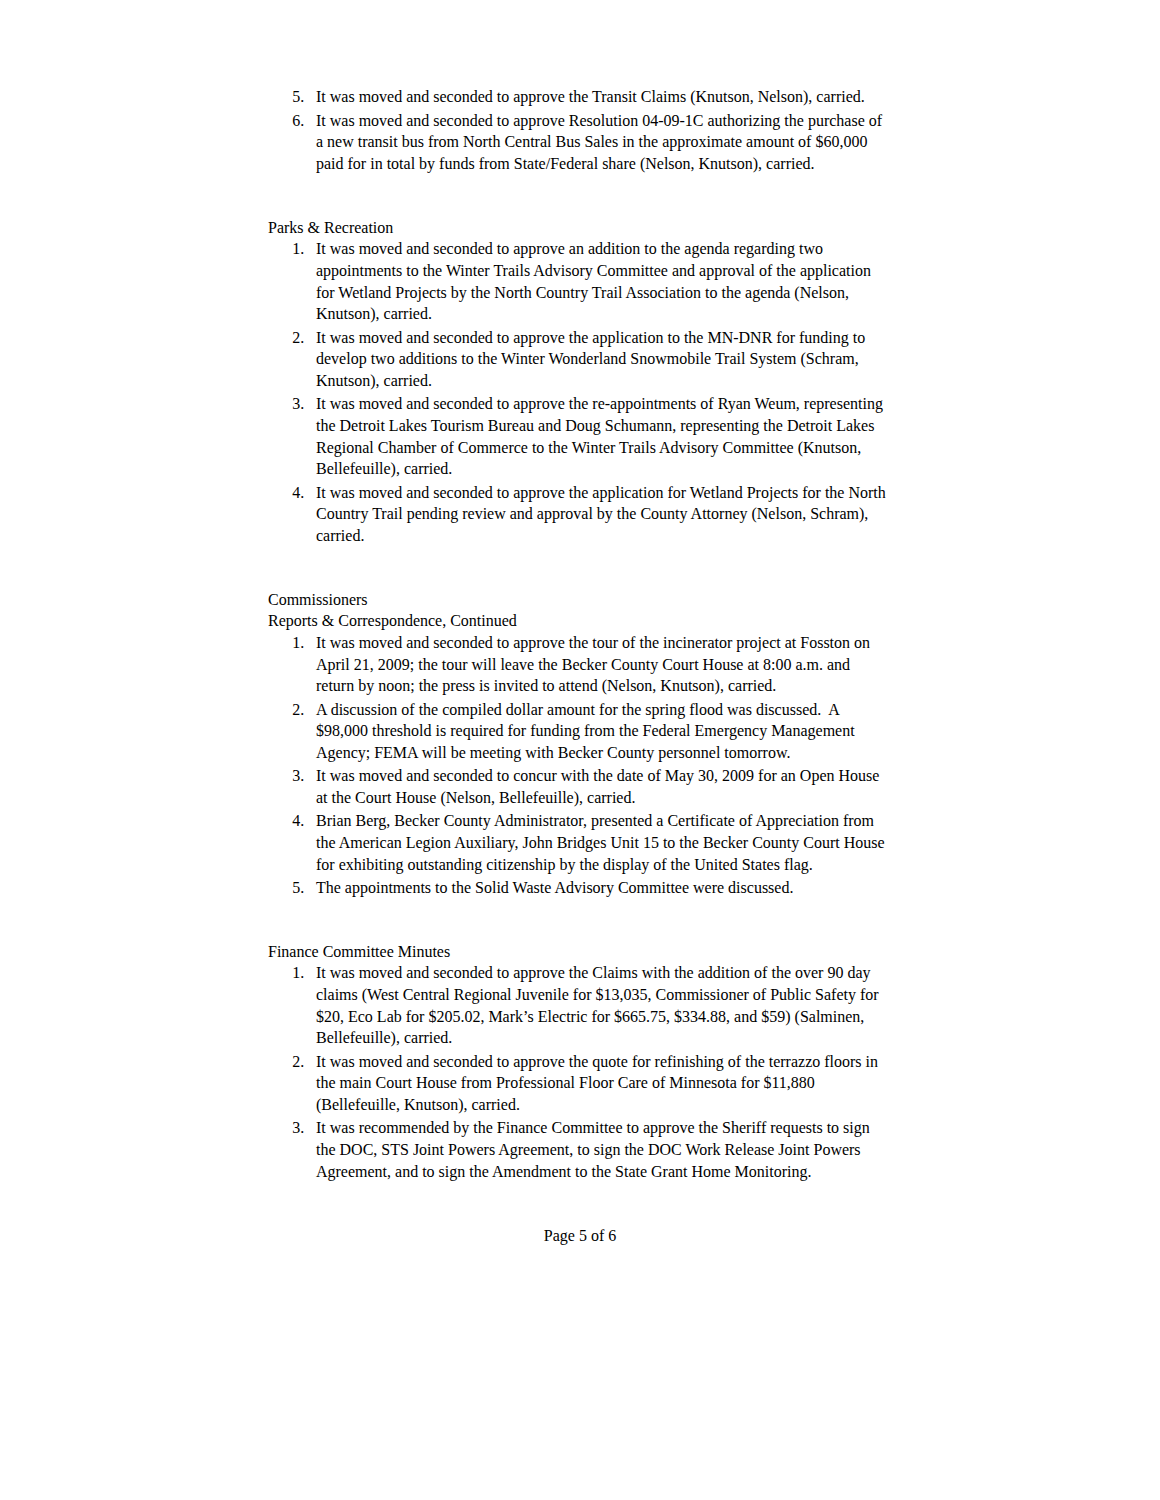It was moved and seconded to approve the Transit Claims (Knutson, Nelson), carried.
It was moved and seconded to approve Resolution 04-09-1C authorizing the purchase of a new transit bus from North Central Bus Sales in the approximate amount of $60,000 paid for in total by funds from State/Federal share (Nelson, Knutson), carried.
Parks & Recreation
It was moved and seconded to approve an addition to the agenda regarding two appointments to the Winter Trails Advisory Committee and approval of the application for Wetland Projects by the North Country Trail Association to the agenda (Nelson, Knutson), carried.
It was moved and seconded to approve the application to the MN-DNR for funding to develop two additions to the Winter Wonderland Snowmobile Trail System (Schram, Knutson), carried.
It was moved and seconded to approve the re-appointments of Ryan Weum, representing the Detroit Lakes Tourism Bureau and Doug Schumann, representing the Detroit Lakes Regional Chamber of Commerce to the Winter Trails Advisory Committee (Knutson, Bellefeuille), carried.
It was moved and seconded to approve the application for Wetland Projects for the North Country Trail pending review and approval by the County Attorney (Nelson, Schram), carried.
Commissioners
Reports & Correspondence, Continued
It was moved and seconded to approve the tour of the incinerator project at Fosston on April 21, 2009; the tour will leave the Becker County Court House at 8:00 a.m. and return by noon; the press is invited to attend (Nelson, Knutson), carried.
A discussion of the compiled dollar amount for the spring flood was discussed. A $98,000 threshold is required for funding from the Federal Emergency Management Agency; FEMA will be meeting with Becker County personnel tomorrow.
It was moved and seconded to concur with the date of May 30, 2009 for an Open House at the Court House (Nelson, Bellefeuille), carried.
Brian Berg, Becker County Administrator, presented a Certificate of Appreciation from the American Legion Auxiliary, John Bridges Unit 15 to the Becker County Court House for exhibiting outstanding citizenship by the display of the United States flag.
The appointments to the Solid Waste Advisory Committee were discussed.
Finance Committee Minutes
It was moved and seconded to approve the Claims with the addition of the over 90 day claims (West Central Regional Juvenile for $13,035, Commissioner of Public Safety for $20, Eco Lab for $205.02, Mark’s Electric for $665.75, $334.88, and $59) (Salminen, Bellefeuille), carried.
It was moved and seconded to approve the quote for refinishing of the terrazzo floors in the main Court House from Professional Floor Care of Minnesota for $11,880 (Bellefeuille, Knutson), carried.
It was recommended by the Finance Committee to approve the Sheriff requests to sign the DOC, STS Joint Powers Agreement, to sign the DOC Work Release Joint Powers Agreement, and to sign the Amendment to the State Grant Home Monitoring.
Page 5 of 6